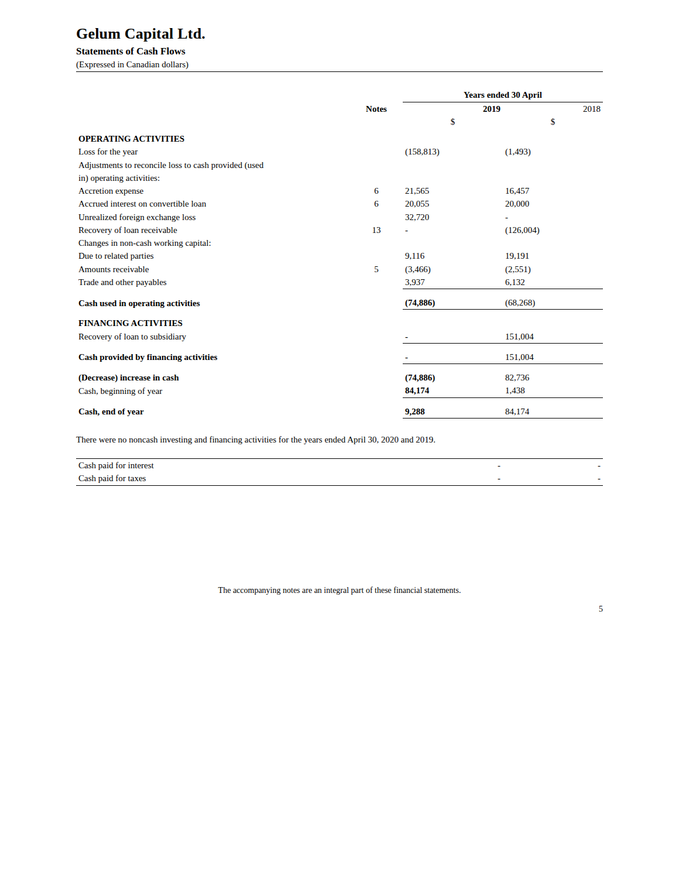Gelum Capital Ltd.
Statements of Cash Flows
(Expressed in Canadian dollars)
| | Notes | Years ended 30 April |
| | 2019 | 2018 |
| | | $ | $ |
| OPERATING ACTIVITIES | | | |
| Loss for the year | | (158,813) | (1,493) |
| Adjustments to reconcile loss to cash provided (used | | | |
| in) operating activities: | | | |
| Accretion expense | 6 | 21,565 | 16,457 |
| Accrued interest on convertible loan | 6 | 20,055 | 20,000 |
| Unrealized foreign exchange loss | | 32,720 | - |
| Recovery of loan receivable | 13 | - | (126,004) |
| Changes in non-cash working capital: | | | |
| Due to related parties | | 9,116 | 19,191 |
| Amounts receivable | 5 | (3,466) | (2,551) |
| Trade and other payables | | 3,937 | 6,132 |
| Cash used in operating activities | | (74,886) | (68,268) |
| FINANCING ACTIVITIES | | | |
| Recovery of loan to subsidiary | | - | 151,004 |
| Cash provided by financing activities | | - | 151,004 |
| (Decrease) increase in cash | | (74,886) | 82,736 |
| Cash, beginning of year | | 84,174 | 1,438 |
| Cash, end of year | | 9,288 | 84,174 |
There were no noncash investing and financing activities for the years ended April 30, 2020 and 2019.
| Cash paid for interest | | - | - |
| Cash paid for taxes | | - | - |
The accompanying notes are an integral part of these financial statements.
5